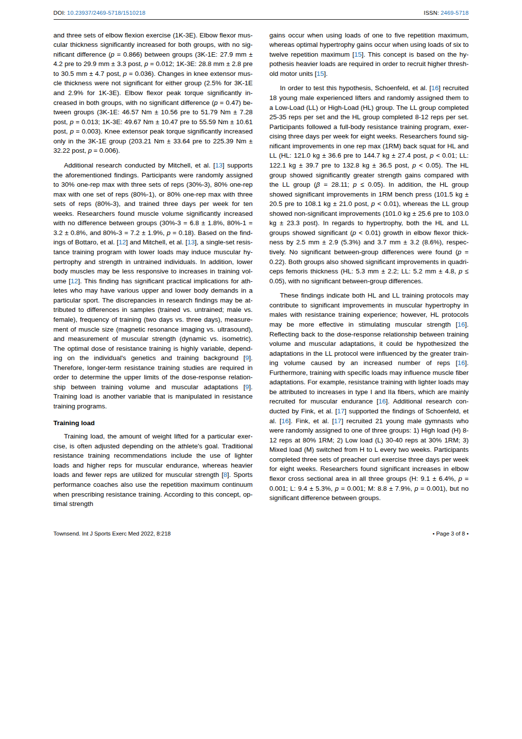DOI: 10.23937/2469-5718/1510218
ISSN: 2469-5718
and three sets of elbow flexion exercise (1K-3E). Elbow flexor muscular thickness significantly increased for both groups, with no significant difference (p = 0.866) between groups (3K-1E: 27.9 mm ± 4.2 pre to 29.9 mm ± 3.3 post, p = 0.012; 1K-3E: 28.8 mm ± 2.8 pre to 30.5 mm ± 4.7 post, p = 0.036). Changes in knee extensor muscle thickness were not significant for either group (2.5% for 3K-1E and 2.9% for 1K-3E). Elbow flexor peak torque significantly increased in both groups, with no significant difference (p = 0.47) between groups (3K-1E: 46.57 Nm ± 10.56 pre to 51.79 Nm ± 7.28 post, p = 0.013; 1K-3E: 49.67 Nm ± 10.47 pre to 55.59 Nm ± 10.61 post, p = 0.003). Knee extensor peak torque significantly increased only in the 3K-1E group (203.21 Nm ± 33.64 pre to 225.39 Nm ± 32.22 post, p = 0.006).
Additional research conducted by Mitchell, et al. [13] supports the aforementioned findings. Participants were randomly assigned to 30% one-rep max with three sets of reps (30%-3), 80% one-rep max with one set of reps (80%-1), or 80% one-rep max with three sets of reps (80%-3), and trained three days per week for ten weeks. Researchers found muscle volume significantly increased with no difference between groups (30%-3 = 6.8 ± 1.8%, 80%-1 = 3.2 ± 0.8%, and 80%-3 = 7.2 ± 1.9%, p = 0.18). Based on the findings of Bottaro, et al. [12] and Mitchell, et al. [13], a single-set resistance training program with lower loads may induce muscular hypertrophy and strength in untrained individuals. In addition, lower body muscles may be less responsive to increases in training volume [12]. This finding has significant practical implications for athletes who may have various upper and lower body demands in a particular sport. The discrepancies in research findings may be attributed to differences in samples (trained vs. untrained; male vs. female), frequency of training (two days vs. three days), measurement of muscle size (magnetic resonance imaging vs. ultrasound), and measurement of muscular strength (dynamic vs. isometric). The optimal dose of resistance training is highly variable, depending on the individual's genetics and training background [9]. Therefore, longer-term resistance training studies are required in order to determine the upper limits of the dose-response relationship between training volume and muscular adaptations [9]. Training load is another variable that is manipulated in resistance training programs.
Training load
Training load, the amount of weight lifted for a particular exercise, is often adjusted depending on the athlete's goal. Traditional resistance training recommendations include the use of lighter loads and higher reps for muscular endurance, whereas heavier loads and fewer reps are utilized for muscular strength [8]. Sports performance coaches also use the repetition maximum continuum when prescribing resistance training. According to this concept, optimal strength
gains occur when using loads of one to five repetition maximum, whereas optimal hypertrophy gains occur when using loads of six to twelve repetition maximum [15]. This concept is based on the hypothesis heavier loads are required in order to recruit higher threshold motor units [15].
In order to test this hypothesis, Schoenfeld, et al. [16] recruited 18 young male experienced lifters and randomly assigned them to a Low-Load (LL) or High-Load (HL) group. The LL group completed 25-35 reps per set and the HL group completed 8-12 reps per set. Participants followed a full-body resistance training program, exercising three days per week for eight weeks. Researchers found significant improvements in one rep max (1RM) back squat for HL and LL (HL: 121.0 kg ± 36.6 pre to 144.7 kg ± 27.4 post, p < 0.01; LL: 122.1 kg ± 39.7 pre to 132.8 kg ± 36.5 post, p < 0.05). The HL group showed significantly greater strength gains compared with the LL group (β = 28.11; p ≤ 0.05). In addition, the HL group showed significant improvements in 1RM bench press (101.5 kg ± 20.5 pre to 108.1 kg ± 21.0 post, p < 0.01), whereas the LL group showed non-significant improvements (101.0 kg ± 25.6 pre to 103.0 kg ± 23.3 post). In regards to hypertrophy, both the HL and LL groups showed significant (p < 0.01) growth in elbow flexor thickness by 2.5 mm ± 2.9 (5.3%) and 3.7 mm ± 3.2 (8.6%), respectively. No significant between-group differences were found (p = 0.22). Both groups also showed significant improvements in quadriceps femoris thickness (HL: 5.3 mm ± 2.2; LL: 5.2 mm ± 4.8, p ≤ 0.05), with no significant between-group differences.
These findings indicate both HL and LL training protocols may contribute to significant improvements in muscular hypertrophy in males with resistance training experience; however, HL protocols may be more effective in stimulating muscular strength [16]. Reflecting back to the dose-response relationship between training volume and muscular adaptations, it could be hypothesized the adaptations in the LL protocol were influenced by the greater training volume caused by an increased number of reps [16]. Furthermore, training with specific loads may influence muscle fiber adaptations. For example, resistance training with lighter loads may be attributed to increases in type I and IIa fibers, which are mainly recruited for muscular endurance [16]. Additional research conducted by Fink, et al. [17] supported the findings of Schoenfeld, et al. [16]. Fink, et al. [17] recruited 21 young male gymnasts who were randomly assigned to one of three groups: 1) High load (H) 8-12 reps at 80% 1RM; 2) Low load (L) 30-40 reps at 30% 1RM; 3) Mixed load (M) switched from H to L every two weeks. Participants completed three sets of preacher curl exercise three days per week for eight weeks. Researchers found significant increases in elbow flexor cross sectional area in all three groups (H: 9.1 ± 6.4%, p = 0.001; L: 9.4 ± 5.3%, p = 0.001; M: 8.8 ± 7.9%, p = 0.001), but no significant difference between groups.
Townsend. Int J Sports Exerc Med 2022, 8:218
• Page 3 of 8 •